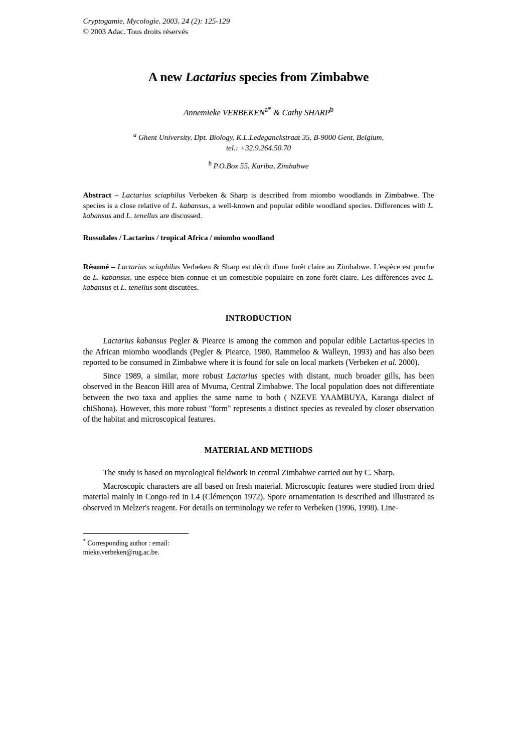Cryptogamie, Mycologie, 2003, 24 (2): 125-129
© 2003 Adac. Tous droits réservés
A new Lactarius species from Zimbabwe
Annemieke VERBEKENa* & Cathy SHARPb
a Ghent University, Dpt. Biology, K.L.Ledeganckstraat 35, B-9000 Gent, Belgium,
tel.: +32.9.264.50.70
b P.O.Box 55, Kariba, Zimbabwe
Abstract – Lactarius sciaphilus Verbeken & Sharp is described from miombo woodlands in Zimbabwe. The species is a close relative of L. kabansus, a well-known and popular edible woodland species. Differences with L. kabansus and L. tenellus are discussed.
Russulales / Lactarius / tropical Africa / miombo woodland
Résumé – Lactarius sciaphilus Verbeken & Sharp est décrit d'une forêt claire au Zimbabwe. L'espèce est proche de L. kabansus, une espèce bien-connue et un comestible populaire en zone forêt claire. Les différences avec L. kabansus et L. tenellus sont discutées.
INTRODUCTION
Lactarius kabansus Pegler & Piearce is among the common and popular edible Lactarius-species in the African miombo woodlands (Pegler & Piearce, 1980, Rammeloo & Walleyn, 1993) and has also been reported to be consumed in Zimbabwe where it is found for sale on local markets (Verbeken et al. 2000).
Since 1989, a similar, more robust Lactarius species with distant, much broader gills, has been observed in the Beacon Hill area of Mvuma, Central Zimbabwe. The local population does not differentiate between the two taxa and applies the same name to both ( NZEVE YAAMBUYA, Karanga dialect of chiShona). However, this more robust "form" represents a distinct species as revealed by closer observation of the habitat and microscopical features.
MATERIAL AND METHODS
The study is based on mycological fieldwork in central Zimbabwe carried out by C. Sharp.
Macroscopic characters are all based on fresh material. Microscopic features were studied from dried material mainly in Congo-red in L4 (Clémençon 1972). Spore ornamentation is described and illustrated as observed in Melzer's reagent. For details on terminology we refer to Verbeken (1996, 1998). Line-
* Corresponding author : email: mieke.verbeken@rug.ac.be.